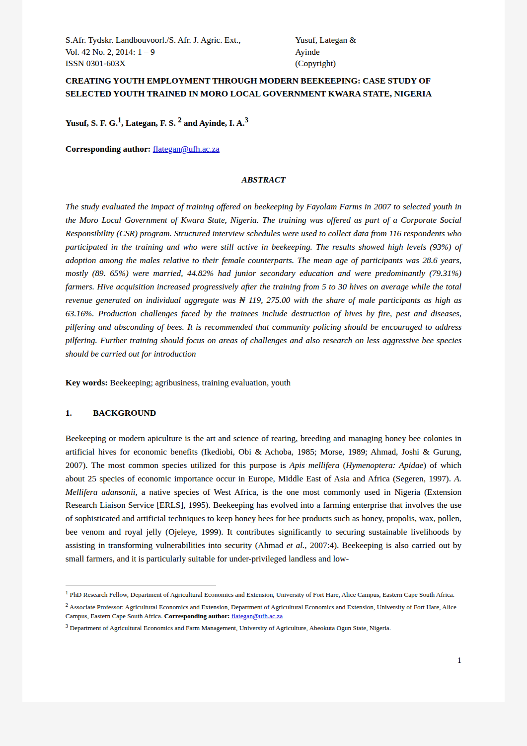| S.Afr. Tydskr. Landbouvoorl./S. Afr. J. Agric. Ext., | Yusuf, Lategan & |
| Vol. 42 No. 2, 2014: 1 – 9 | Ayinde |
| ISSN 0301-603X | (Copyright) |
Creating Youth Employment Through Modern Beekeeping: Case Study of Selected Youth Trained in Moro Local Government Kwara State, Nigeria
Yusuf, S. F. G.1, Lategan, F. S. 2 and Ayinde, I. A.3
Corresponding author: flategan@ufh.ac.za
ABSTRACT
The study evaluated the impact of training offered on beekeeping by Fayolam Farms in 2007 to selected youth in the Moro Local Government of Kwara State, Nigeria. The training was offered as part of a Corporate Social Responsibility (CSR) program. Structured interview schedules were used to collect data from 116 respondents who participated in the training and who were still active in beekeeping. The results showed high levels (93%) of adoption among the males relative to their female counterparts. The mean age of participants was 28.6 years, mostly (89. 65%) were married, 44.82% had junior secondary education and were predominantly (79.31%) farmers. Hive acquisition increased progressively after the training from 5 to 30 hives on average while the total revenue generated on individual aggregate was ₦ 119, 275.00 with the share of male participants as high as 63.16%. Production challenges faced by the trainees include destruction of hives by fire, pest and diseases, pilfering and absconding of bees. It is recommended that community policing should be encouraged to address pilfering. Further training should focus on areas of challenges and also research on less aggressive bee species should be carried out for introduction
Key words: Beekeeping; agribusiness, training evaluation, youth
1. BACKGROUND
Beekeeping or modern apiculture is the art and science of rearing, breeding and managing honey bee colonies in artificial hives for economic benefits (Ikediobi, Obi & Achoba, 1985; Morse, 1989; Ahmad, Joshi & Gurung, 2007). The most common species utilized for this purpose is Apis mellifera (Hymenoptera: Apidae) of which about 25 species of economic importance occur in Europe, Middle East of Asia and Africa (Segeren, 1997). A. Mellifera adansonii, a native species of West Africa, is the one most commonly used in Nigeria (Extension Research Liaison Service [ERLS], 1995). Beekeeping has evolved into a farming enterprise that involves the use of sophisticated and artificial techniques to keep honey bees for bee products such as honey, propolis, wax, pollen, bee venom and royal jelly (Ojeleye, 1999). It contributes significantly to securing sustainable livelihoods by assisting in transforming vulnerabilities into security (Ahmad et al., 2007:4). Beekeeping is also carried out by small farmers, and it is particularly suitable for under-privileged landless and low-
1 PhD Research Fellow, Department of Agricultural Economics and Extension, University of Fort Hare, Alice Campus, Eastern Cape South Africa.
2 Associate Professor: Agricultural Economics and Extension, Department of Agricultural Economics and Extension, University of Fort Hare, Alice Campus, Eastern Cape South Africa. Corresponding author: flategan@ufh.ac.za
3 Department of Agricultural Economics and Farm Management, University of Agriculture, Abeokuta Ogun State, Nigeria.
1